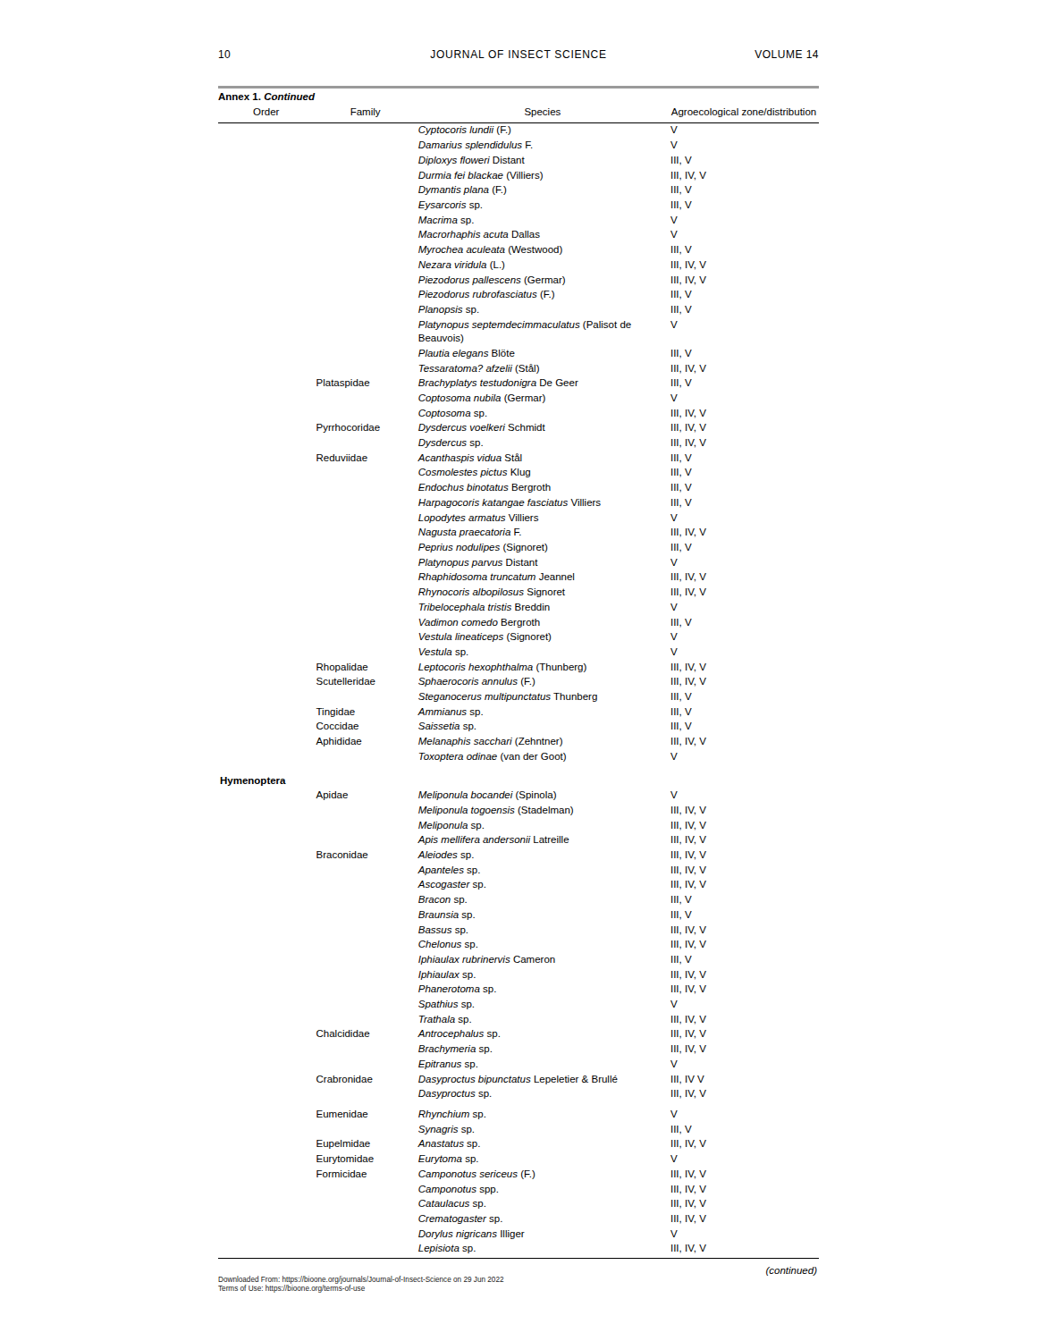10
JOURNAL OF INSECT SCIENCE
VOLUME 14
Annex 1. Continued
| Order | Family | Species | Agroecological zone/distribution |
| --- | --- | --- | --- |
| | | Cyptocoris lundii (F.) | V |
| | | Damarius splendidulus F. | V |
| | | Diploxys floweri Distant | III, V |
| | | Durmia fei blackae (Villiers) | III, IV, V |
| | | Dymantis plana (F.) | III, V |
| | | Eysarcoris sp. | III, V |
| | | Macrima sp. | V |
| | | Macrorhaphis acuta Dallas | V |
| | | Myrochea aculeata (Westwood) | III, V |
| | | Nezara viridula (L.) | III, IV, V |
| | | Piezodorus pallescens (Germar) | III, IV, V |
| | | Piezodorus rubrofasciatus (F.) | III, V |
| | | Planopsis sp. | III, V |
| | | Platynopus septemdecimmaculatus (Palisot de Beauvois) | V |
| | | Plautia elegans Blöte | III, V |
| | | Tessaratoma? afzelii (Stål) | III, IV, V |
| | Plataspidae | Brachyplatys testudonigra De Geer | III, V |
| | | Coptosoma nubila (Germar) | V |
| | | Coptosoma sp. | III, IV, V |
| | Pyrrhocoridae | Dysdercus voelkeri Schmidt | III, IV, V |
| | | Dysdercus sp. | III, IV, V |
| | Reduviidae | Acanthaspis vidua Stål | III, V |
| | | Cosmolestes pictus Klug | III, V |
| | | Endochus binotatus Bergroth | III, V |
| | | Harpagocoris katangae fasciatus Villiers | III, V |
| | | Lopodytes armatus Villiers | V |
| | | Nagusta praecatoria F. | III, IV, V |
| | | Peprius nodulipes (Signoret) | III, V |
| | | Platynopus parvus Distant | V |
| | | Rhaphidosoma truncatum Jeannel | III, IV, V |
| | | Rhynocoris albopilosus Signoret | III, IV, V |
| | | Tribelocephala tristis Breddin | V |
| | | Vadimon comedo Bergroth | III, V |
| | | Vestula lineaticeps (Signoret) | V |
| | | Vestula sp. | V |
| | Rhopalidae | Leptocoris hexophthalma (Thunberg) | III, IV, V |
| | Scutelleridae | Sphaerocoris annulus (F.) | III, IV, V |
| | | Steganocerus multipunctatus Thunberg | III, V |
| | Tingidae | Ammianus sp. | III, V |
| | Coccidae | Saissetia sp. | III, V |
| | Aphididae | Melanaphis sacchari (Zehntner) | III, IV, V |
| | | Toxoptera odinae (van der Goot) | V |
| Hymenoptera | | | |
| | Apidae | Meliponula bocandei (Spinola) | V |
| | | Meliponula togoensis (Stadelman) | III, IV, V |
| | | Meliponula sp. | III, IV, V |
| | | Apis mellifera andersonii Latreille | III, IV, V |
| | Braconidae | Aleiodes sp. | III, IV, V |
| | | Apanteles sp. | III, IV, V |
| | | Ascogaster sp. | III, IV, V |
| | | Bracon sp. | III, V |
| | | Braunsia sp. | III, V |
| | | Bassus sp. | III, IV, V |
| | | Chelonus sp. | III, IV, V |
| | | Iphiaulax rubrinervis Cameron | III, V |
| | | Iphiaulax sp. | III, IV, V |
| | | Phanerotoma sp. | III, IV, V |
| | | Spathius sp. | V |
| | | Trathala sp. | III, IV, V |
| | Chalcididae | Antrocephalus sp. | III, IV, V |
| | | Brachymeria sp. | III, IV, V |
| | | Epitranus sp. | V |
| | Crabronidae | Dasyproctus bipunctatus Lepeletier & Brullé | III, IV V |
| | | Dasyproctus sp. | III, IV, V |
| | Eumenidae | Rhynchium sp. | V |
| | | Synagris sp. | III, V |
| | Eupelmidae | Anastatus sp. | III, IV, V |
| | Eurytomidae | Eurytoma sp. | V |
| | Formicidae | Camponotus sericeus (F.) | III, IV, V |
| | | Camponotus spp. | III, IV, V |
| | | Cataulacus sp. | III, IV, V |
| | | Crematogaster sp. | III, IV, V |
| | | Dorylus nigricans Illiger | V |
| | | Lepisiota sp. | III, IV, V |
(continued)
Downloaded From: https://bioone.org/journals/Journal-of-Insect-Science on 29 Jun 2022
Terms of Use: https://bioone.org/terms-of-use